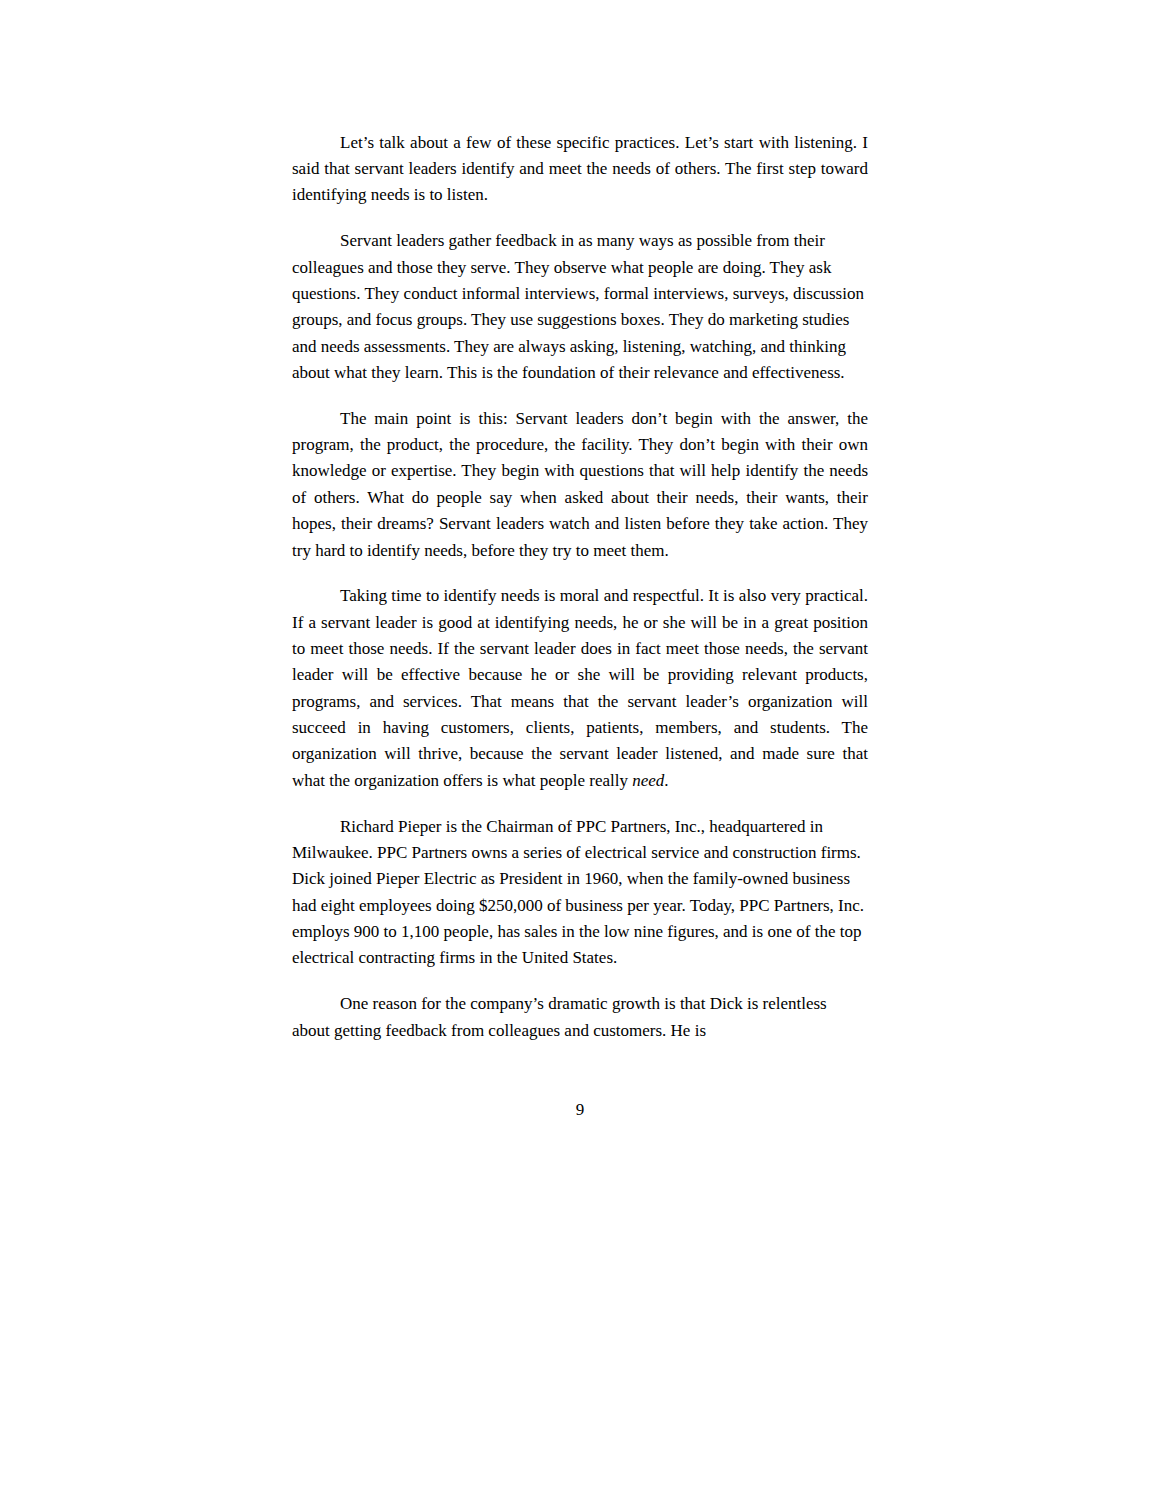Let’s talk about a few of these specific practices. Let’s start with listening. I said that servant leaders identify and meet the needs of others. The first step toward identifying needs is to listen.
Servant leaders gather feedback in as many ways as possible from their colleagues and those they serve. They observe what people are doing. They ask questions. They conduct informal interviews, formal interviews, surveys, discussion groups, and focus groups. They use suggestions boxes. They do marketing studies and needs assessments. They are always asking, listening, watching, and thinking about what they learn. This is the foundation of their relevance and effectiveness.
The main point is this: Servant leaders don’t begin with the answer, the program, the product, the procedure, the facility. They don’t begin with their own knowledge or expertise. They begin with questions that will help identify the needs of others. What do people say when asked about their needs, their wants, their hopes, their dreams? Servant leaders watch and listen before they take action. They try hard to identify needs, before they try to meet them.
Taking time to identify needs is moral and respectful. It is also very practical. If a servant leader is good at identifying needs, he or she will be in a great position to meet those needs. If the servant leader does in fact meet those needs, the servant leader will be effective because he or she will be providing relevant products, programs, and services. That means that the servant leader’s organization will succeed in having customers, clients, patients, members, and students. The organization will thrive, because the servant leader listened, and made sure that what the organization offers is what people really need.
Richard Pieper is the Chairman of PPC Partners, Inc., headquartered in Milwaukee. PPC Partners owns a series of electrical service and construction firms. Dick joined Pieper Electric as President in 1960, when the family-owned business had eight employees doing $250,000 of business per year. Today, PPC Partners, Inc. employs 900 to 1,100 people, has sales in the low nine figures, and is one of the top electrical contracting firms in the United States.
One reason for the company’s dramatic growth is that Dick is relentless about getting feedback from colleagues and customers. He is
9